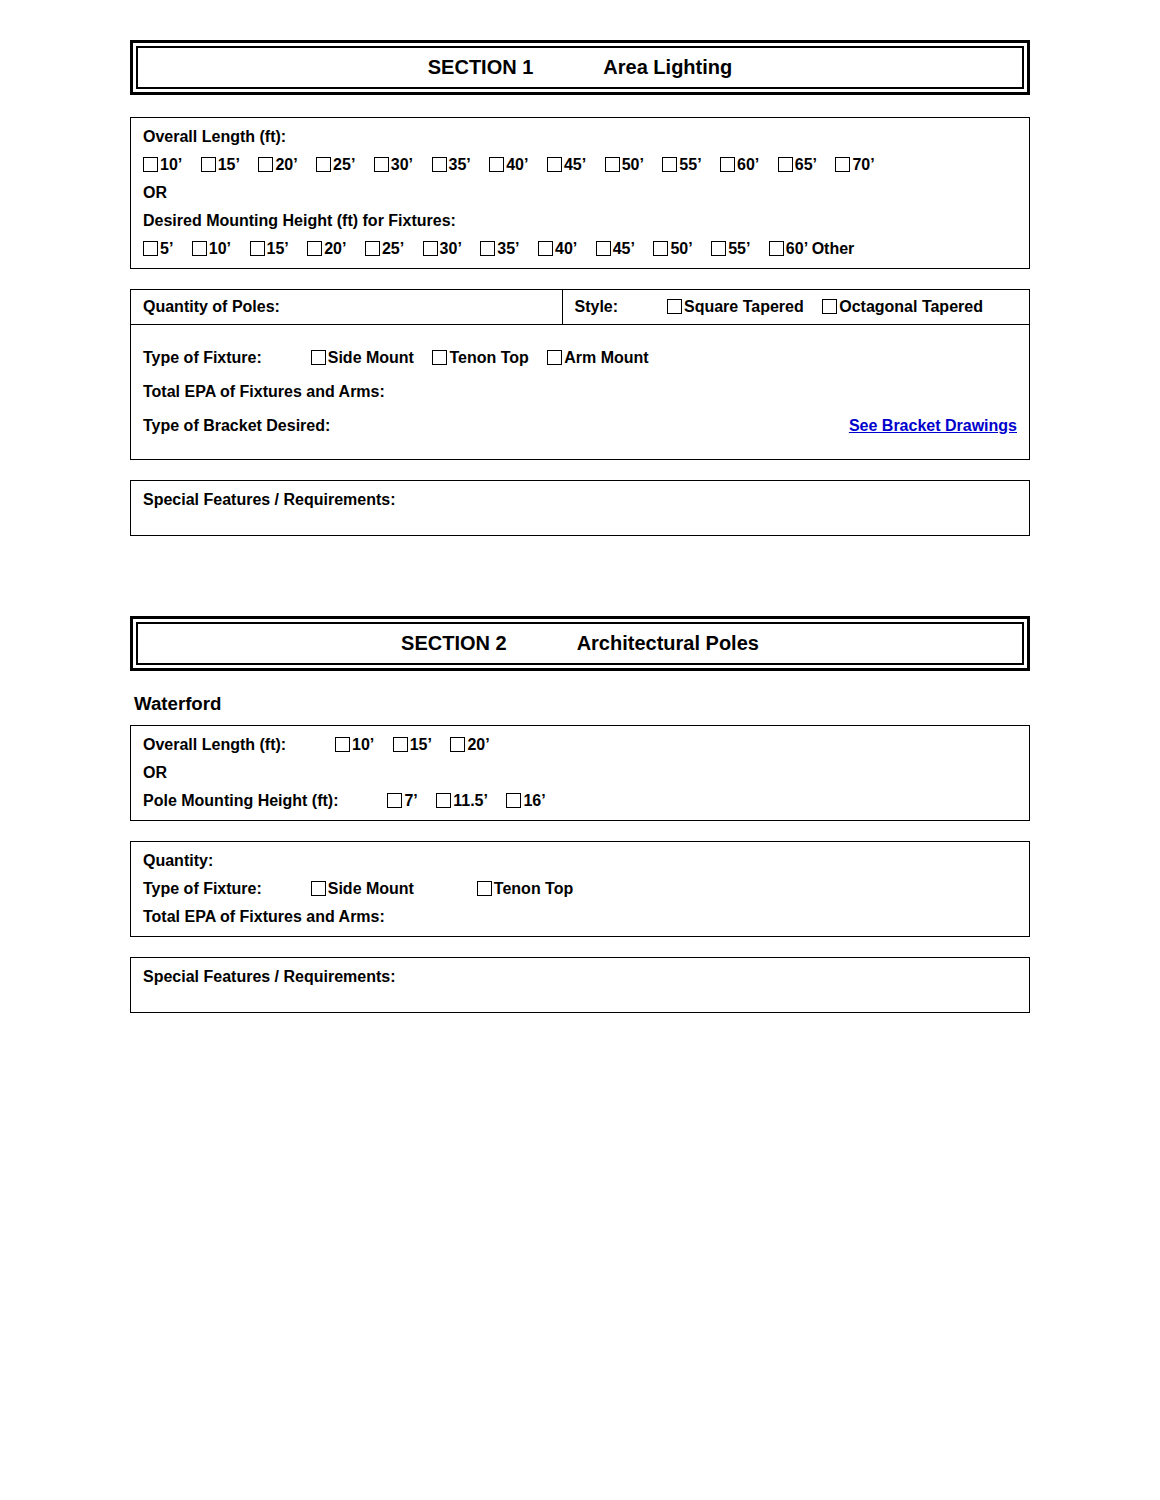SECTION 1 Area Lighting
Overall Length (ft):
10’ 15’ 20’ 25’ 30’ 35’ 40’ 45’ 50’ 55’ 60’ 65’ 70’
OR
Desired Mounting Height (ft) for Fixtures:
5’ 10’ 15’ 20’ 25’ 30’ 35’ 40’ 45’ 50’ 55’ 60’ Other
| Quantity of Poles: | Style: Square Tapered Octagonal Tapered |
| Type of Fixture: Side Mount Tenon Top Arm Mount Total EPA of Fixtures and Arms: Type of Bracket Desired: See Bracket Drawings |
Special Features / Requirements:
SECTION 2 Architectural Poles
Waterford
Overall Length (ft): 10’ 15’ 20’
OR
Pole Mounting Height (ft): 7’ 11.5’ 16’
Quantity:
Type of Fixture: Side Mount Tenon Top
Total EPA of Fixtures and Arms:
Special Features / Requirements: